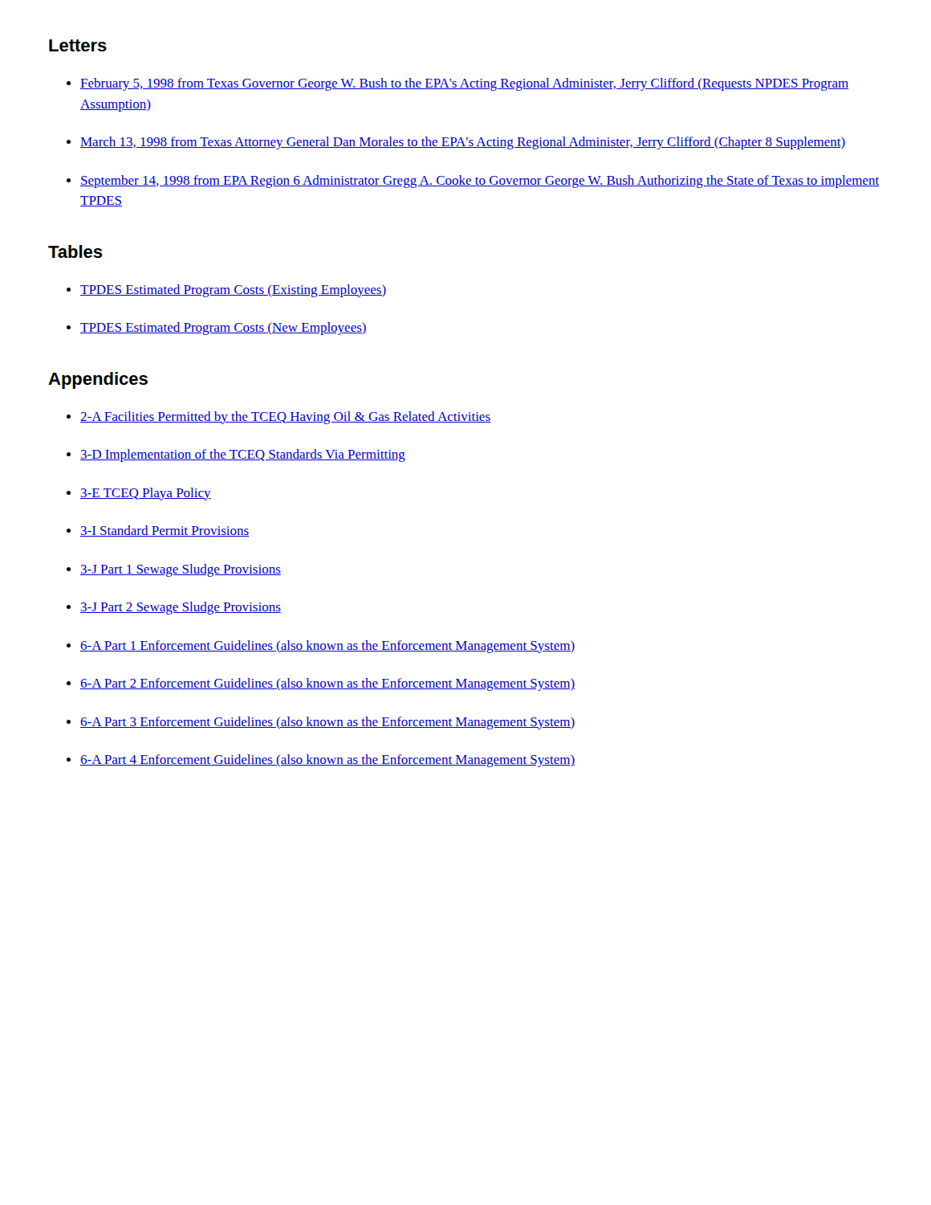Letters
February 5, 1998 from Texas Governor George W. Bush to the EPA's Acting Regional Administer, Jerry Clifford (Requests NPDES Program Assumption)
March 13, 1998 from Texas Attorney General Dan Morales to the EPA's Acting Regional Administer, Jerry Clifford (Chapter 8 Supplement)
September 14, 1998 from EPA Region 6 Administrator Gregg A. Cooke to Governor George W. Bush Authorizing the State of Texas to implement TPDES
Tables
TPDES Estimated Program Costs (Existing Employees)
TPDES Estimated Program Costs (New Employees)
Appendices
2-A Facilities Permitted by the TCEQ Having Oil & Gas Related Activities
3-D Implementation of the TCEQ Standards Via Permitting
3-E TCEQ Playa Policy
3-I Standard Permit Provisions
3-J Part 1 Sewage Sludge Provisions
3-J Part 2 Sewage Sludge Provisions
6-A Part 1 Enforcement Guidelines (also known as the Enforcement Management System)
6-A Part 2 Enforcement Guidelines (also known as the Enforcement Management System)
6-A Part 3 Enforcement Guidelines (also known as the Enforcement Management System)
6-A Part 4 Enforcement Guidelines (also known as the Enforcement Management System)